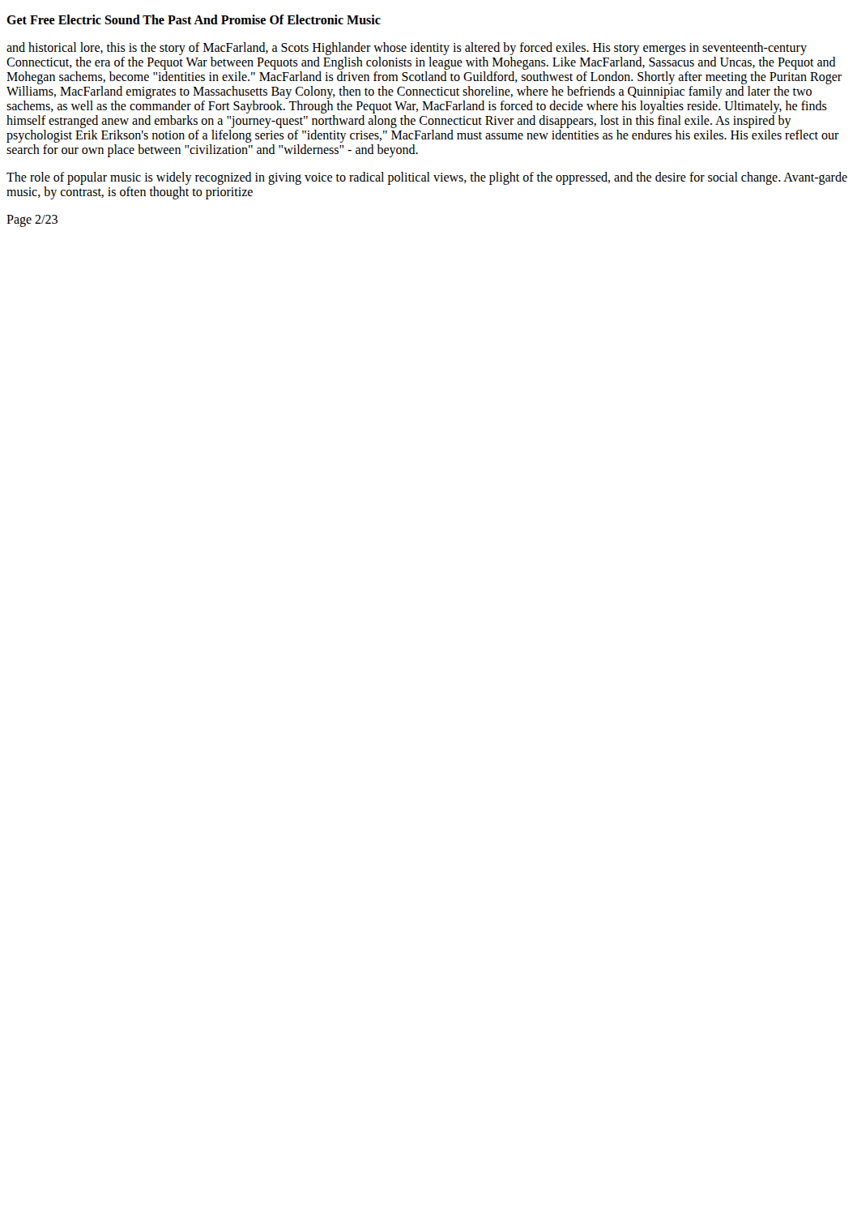Get Free Electric Sound The Past And Promise Of Electronic Music
and historical lore, this is the story of MacFarland, a Scots Highlander whose identity is altered by forced exiles. His story emerges in seventeenth-century Connecticut, the era of the Pequot War between Pequots and English colonists in league with Mohegans. Like MacFarland, Sassacus and Uncas, the Pequot and Mohegan sachems, become "identities in exile." MacFarland is driven from Scotland to Guildford, southwest of London. Shortly after meeting the Puritan Roger Williams, MacFarland emigrates to Massachusetts Bay Colony, then to the Connecticut shoreline, where he befriends a Quinnipiac family and later the two sachems, as well as the commander of Fort Saybrook. Through the Pequot War, MacFarland is forced to decide where his loyalties reside. Ultimately, he finds himself estranged anew and embarks on a "journey-quest" northward along the Connecticut River and disappears, lost in this final exile. As inspired by psychologist Erik Erikson's notion of a lifelong series of "identity crises," MacFarland must assume new identities as he endures his exiles. His exiles reflect our search for our own place between "civilization" and "wilderness" - and beyond.
The role of popular music is widely recognized in giving voice to radical political views, the plight of the oppressed, and the desire for social change. Avant-garde music, by contrast, is often thought to prioritize
Page 2/23